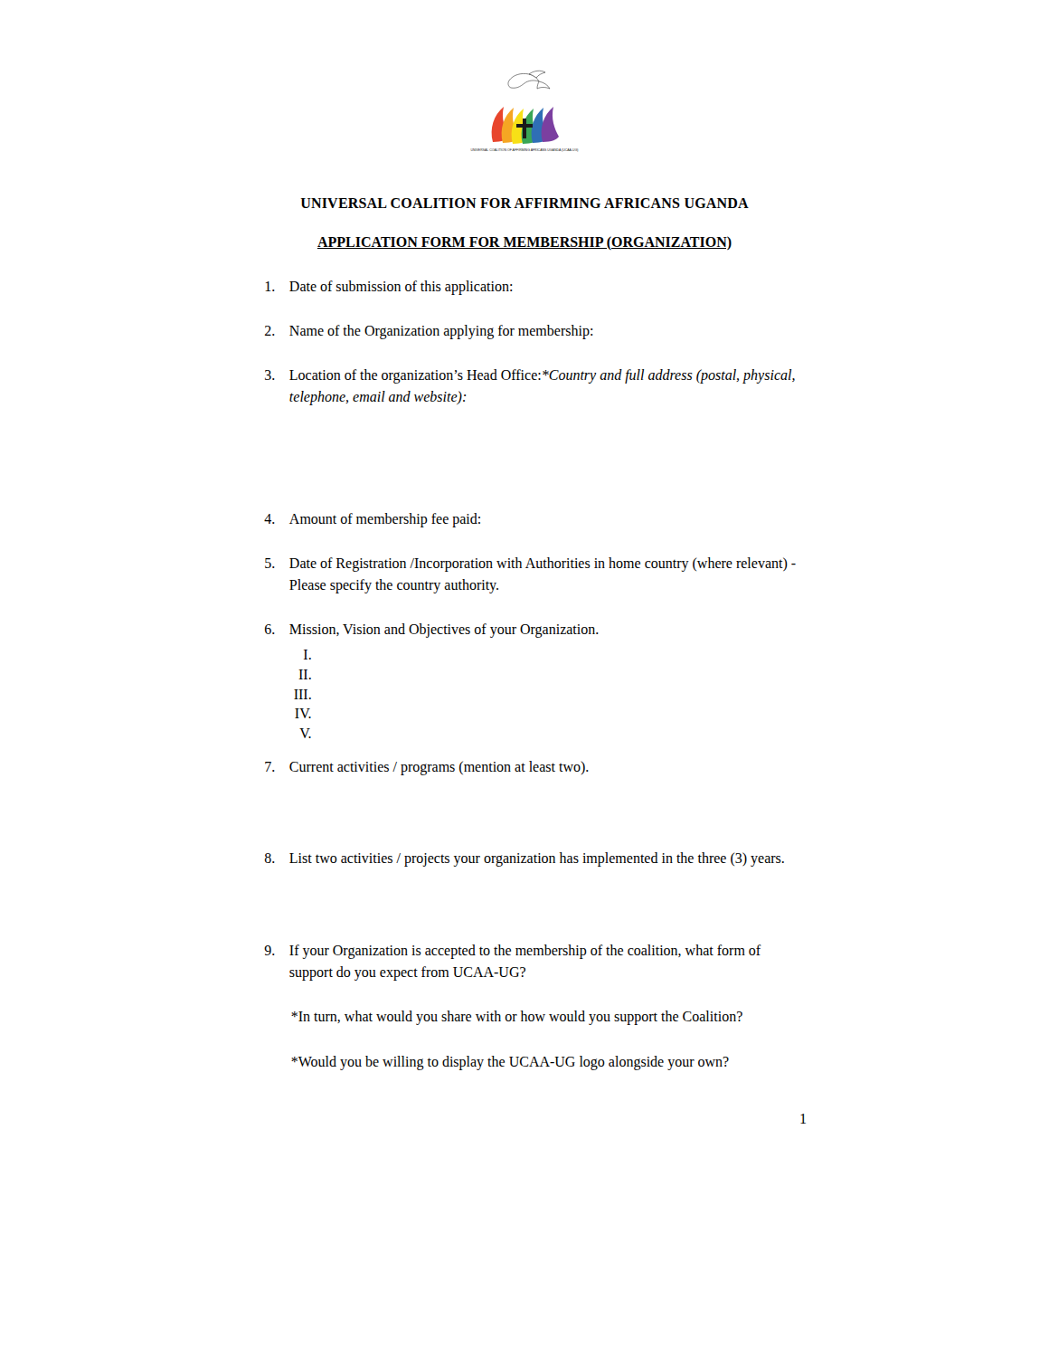UNIVERSAL COALITION OF AFFIRMING AFRICANS UGANDA (UCAA-UG)
UNIVERSAL COALITION FOR AFFIRMING AFRICANS UGANDA
APPLICATION FORM FOR MEMBERSHIP (ORGANIZATION)
Date of submission of this application:
Name of the Organization applying for membership:
Location of the organization’s Head Office:*Country and full address (postal, physical, telephone, email and website):
Amount of membership fee paid:
Date of Registration /Incorporation with Authorities in home country (where relevant) - Please specify the country authority.
Mission, Vision and Objectives of your Organization.
Current activities / programs (mention at least two).
List two activities / projects your organization has implemented in the three (3) years.
If your Organization is accepted to the membership of the coalition, what form of support do you expect from UCAA-UG?
*In turn, what would you share with or how would you support the Coalition?
*Would you be willing to display the UCAA-UG logo alongside your own?
1